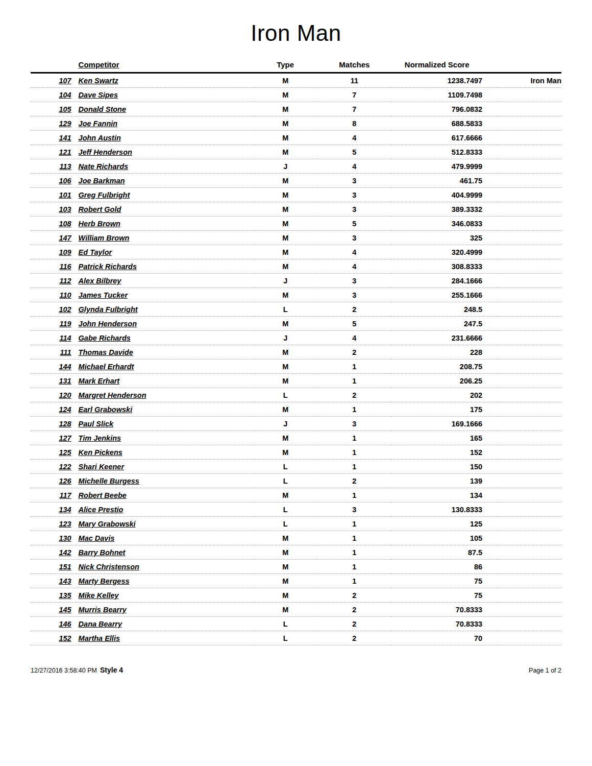Iron Man
| | Competitor | Type | Matches | Normalized Score | |
| --- | --- | --- | --- | --- | --- |
| 107 | Ken Swartz | M | 11 | 1238.7497 | Iron Man |
| 104 | Dave Sipes | M | 7 | 1109.7498 | |
| 105 | Donald Stone | M | 7 | 796.0832 | |
| 129 | Joe Fannin | M | 8 | 688.5833 | |
| 141 | John Austin | M | 4 | 617.6666 | |
| 121 | Jeff Henderson | M | 5 | 512.8333 | |
| 113 | Nate Richards | J | 4 | 479.9999 | |
| 106 | Joe Barkman | M | 3 | 461.75 | |
| 101 | Greg Fulbright | M | 3 | 404.9999 | |
| 103 | Robert Gold | M | 3 | 389.3332 | |
| 108 | Herb Brown | M | 5 | 346.0833 | |
| 147 | William Brown | M | 3 | 325 | |
| 109 | Ed Taylor | M | 4 | 320.4999 | |
| 116 | Patrick Richards | M | 4 | 308.8333 | |
| 112 | Alex Bilbrey | J | 3 | 284.1666 | |
| 110 | James Tucker | M | 3 | 255.1666 | |
| 102 | Glynda Fulbright | L | 2 | 248.5 | |
| 119 | John Henderson | M | 5 | 247.5 | |
| 114 | Gabe Richards | J | 4 | 231.6666 | |
| 111 | Thomas Davide | M | 2 | 228 | |
| 144 | Michael Erhardt | M | 1 | 208.75 | |
| 131 | Mark Erhart | M | 1 | 206.25 | |
| 120 | Margret Henderson | L | 2 | 202 | |
| 124 | Earl Grabowski | M | 1 | 175 | |
| 128 | Paul Slick | J | 3 | 169.1666 | |
| 127 | Tim Jenkins | M | 1 | 165 | |
| 125 | Ken Pickens | M | 1 | 152 | |
| 122 | Shari Keener | L | 1 | 150 | |
| 126 | Michelle Burgess | L | 2 | 139 | |
| 117 | Robert Beebe | M | 1 | 134 | |
| 134 | Alice Prestio | L | 3 | 130.8333 | |
| 123 | Mary Grabowski | L | 1 | 125 | |
| 130 | Mac Davis | M | 1 | 105 | |
| 142 | Barry Bohnet | M | 1 | 87.5 | |
| 151 | Nick Christenson | M | 1 | 86 | |
| 143 | Marty Bergess | M | 1 | 75 | |
| 135 | Mike Kelley | M | 2 | 75 | |
| 145 | Murris Bearry | M | 2 | 70.8333 | |
| 146 | Dana Bearry | L | 2 | 70.8333 | |
| 152 | Martha Ellis | L | 2 | 70 | |
12/27/2016 3:58:40 PMStyle 4
Page 1 of 2